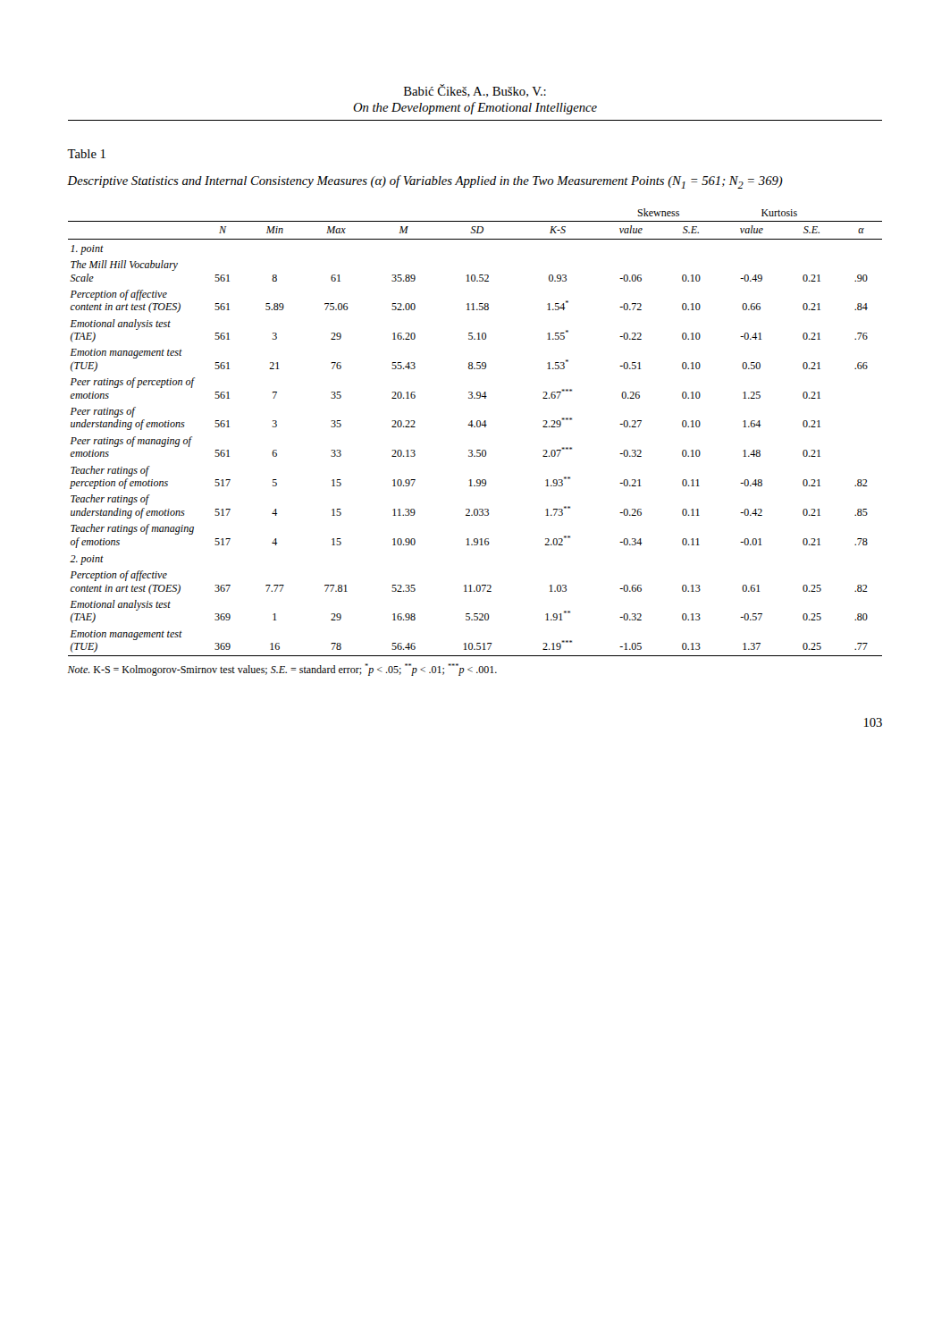Babić Čikeš, A., Buško, V.:
On the Development of Emotional Intelligence
Table 1
Descriptive Statistics and Internal Consistency Measures (α) of Variables Applied in the Two Measurement Points (N1 = 561; N2 = 369)
| | | Skewness | Kurtosis | |
| --- | --- | --- | --- | --- |
| | N | Min | Max | M | SD | K-S | value | S.E. | value | S.E. | α |
| 1. point |
| The Mill Hill Vocabulary Scale | 561 | 8 | 61 | 35.89 | 10.52 | 0.93 | -0.06 | 0.10 | -0.49 | 0.21 | .90 |
| Perception of affective content in art test (TOES) | 561 | 5.89 | 75.06 | 52.00 | 11.58 | 1.54 * | -0.72 | 0.10 | 0.66 | 0.21 | .84 |
| Emotional analysis test (TAE) | 561 | 3 | 29 | 16.20 | 5.10 | 1.55 * | -0.22 | 0.10 | -0.41 | 0.21 | .76 |
| Emotion management test (TUE) | 561 | 21 | 76 | 55.43 | 8.59 | 1.53 * | -0.51 | 0.10 | 0.50 | 0.21 | .66 |
| Peer ratings of perception of emotions | 561 | 7 | 35 | 20.16 | 3.94 | 2.67 *** | 0.26 | 0.10 | 1.25 | 0.21 | |
| Peer ratings of understanding of emotions | 561 | 3 | 35 | 20.22 | 4.04 | 2.29 *** | -0.27 | 0.10 | 1.64 | 0.21 | |
| Peer ratings of managing of emotions | 561 | 6 | 33 | 20.13 | 3.50 | 2.07 *** | -0.32 | 0.10 | 1.48 | 0.21 | |
| Teacher ratings of perception of emotions | 517 | 5 | 15 | 10.97 | 1.99 | 1.93 ** | -0.21 | 0.11 | -0.48 | 0.21 | .82 |
| Teacher ratings of understanding of emotions | 517 | 4 | 15 | 11.39 | 2.033 | 1.73 ** | -0.26 | 0.11 | -0.42 | 0.21 | .85 |
| Teacher ratings of managing of emotions | 517 | 4 | 15 | 10.90 | 1.916 | 2.02 ** | -0.34 | 0.11 | -0.01 | 0.21 | .78 |
| 2. point |
| Perception of affective content in art test (TOES) | 367 | 7.77 | 77.81 | 52.35 | 11.072 | 1.03 | -0.66 | 0.13 | 0.61 | 0.25 | .82 |
| Emotional analysis test (TAE) | 369 | 1 | 29 | 16.98 | 5.520 | 1.91 ** | -0.32 | 0.13 | -0.57 | 0.25 | .80 |
| Emotion management test (TUE) | 369 | 16 | 78 | 56.46 | 10.517 | 2.19 *** | -1.05 | 0.13 | 1.37 | 0.25 | .77 |
Note. K-S = Kolmogorov-Smirnov test values; S.E. = standard error; *p < .05; **p < .01; ***p < .001.
103